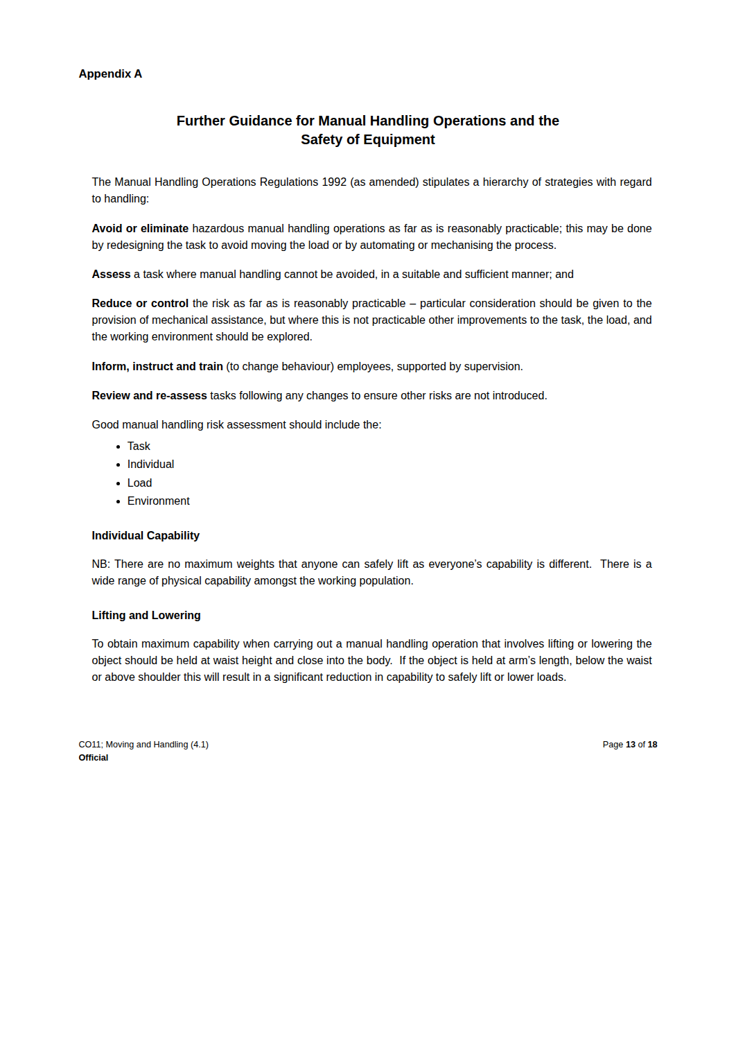Appendix A
Further Guidance for Manual Handling Operations and the
Safety of Equipment
The Manual Handling Operations Regulations 1992 (as amended) stipulates a hierarchy of strategies with regard to handling:
Avoid or eliminate hazardous manual handling operations as far as is reasonably practicable; this may be done by redesigning the task to avoid moving the load or by automating or mechanising the process.
Assess a task where manual handling cannot be avoided, in a suitable and sufficient manner; and
Reduce or control the risk as far as is reasonably practicable – particular consideration should be given to the provision of mechanical assistance, but where this is not practicable other improvements to the task, the load, and the working environment should be explored.
Inform, instruct and train (to change behaviour) employees, supported by supervision.
Review and re-assess tasks following any changes to ensure other risks are not introduced.
Good manual handling risk assessment should include the:
Task
Individual
Load
Environment
Individual Capability
NB: There are no maximum weights that anyone can safely lift as everyone’s capability is different. There is a wide range of physical capability amongst the working population.
Lifting and Lowering
To obtain maximum capability when carrying out a manual handling operation that involves lifting or lowering the object should be held at waist height and close into the body. If the object is held at arm’s length, below the waist or above shoulder this will result in a significant reduction in capability to safely lift or lower loads.
CO11; Moving and Handling (4.1)
Official
Page 13 of 18